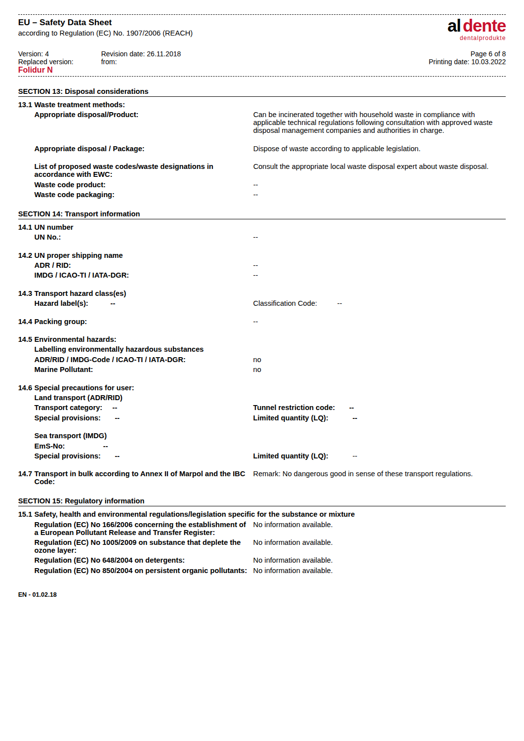EU – Safety Data Sheet
according to Regulation (EC) No. 1907/2006 (REACH)
al dente
dentalprodukte
Version: 4
Replaced version:
Folidur N
Revision date: 26.11.2018
from:
Page 6 of 8
Printing date: 10.03.2022
SECTION 13: Disposal considerations
| 13.1 | Waste treatment methods: |
| | Appropriate disposal/Product: | Can be incinerated together with household waste in compliance with applicable technical regulations following consultation with approved waste disposal management companies and authorities in charge. |
| | Appropriate disposal / Package: | Dispose of waste according to applicable legislation. |
| | List of proposed waste codes/waste designations in accordance with EWC: | Consult the appropriate local waste disposal expert about waste disposal. |
| | Waste code product: | -- |
| | Waste code packaging: | -- |
SECTION 14: Transport information
| 14.1 | UN number |
| | UN No.: | -- |
| 14.2 | UN proper shipping name |
| | ADR / RID: | -- |
| | IMDG / ICAO-TI / IATA-DGR: | -- |
| 14.3 | Transport hazard class(es) |
| | Hazard label(s): -- | Classification Code: -- |
| 14.4 | Packing group: | -- |
| 14.5 | Environmental hazards: |
| | Labelling environmentally hazardous substances | |
| | ADR/RID / IMDG-Code / ICAO-TI / IATA-DGR: | no |
| | Marine Pollutant: | no |
| 14.6 | Special precautions for user: |
| | Land transport (ADR/RID) |
| | Transport category: -- | Tunnel restriction code: -- |
| | Special provisions: -- | Limited quantity (LQ): -- |
| | Sea transport (IMDG) |
| | EmS-No: -- | |
| | Special provisions: -- | Limited quantity (LQ): -- |
| 14.7 | Transport in bulk according to Annex II of Marpol and the IBC Code: | Remark: No dangerous good in sense of these transport regulations. |
SECTION 15: Regulatory information
| 15.1 | Safety, health and environmental regulations/legislation specific for the substance or mixture |
| | Regulation (EC) No 166/2006 concerning the establishment of a European Pollutant Release and Transfer Register: | No information available. |
| | Regulation (EC) No 1005/2009 on substance that deplete the ozone layer: | No information available. |
| | Regulation (EC) No 648/2004 on detergents: | No information available. |
| | Regulation (EC) No 850/2004 on persistent organic pollutants: | No information available. |
EN - 01.02.18